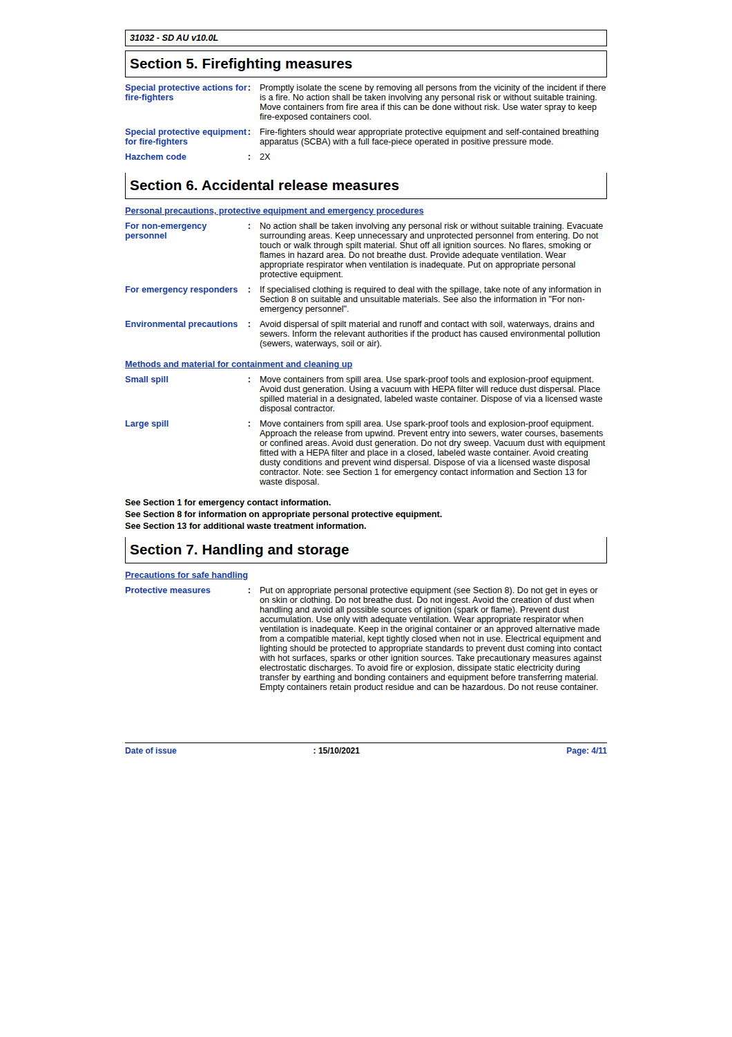31032 - SD AU v10.0L
Section 5. Firefighting measures
| Special protective actions for fire-fighters | : | Promptly isolate the scene by removing all persons from the vicinity of the incident if there is a fire. No action shall be taken involving any personal risk or without suitable training. Move containers from fire area if this can be done without risk. Use water spray to keep fire-exposed containers cool. |
| Special protective equipment for fire-fighters | : | Fire-fighters should wear appropriate protective equipment and self-contained breathing apparatus (SCBA) with a full face-piece operated in positive pressure mode. |
| Hazchem code | : | 2X |
Section 6. Accidental release measures
Personal precautions, protective equipment and emergency procedures
| For non-emergency personnel | : | No action shall be taken involving any personal risk or without suitable training. Evacuate surrounding areas. Keep unnecessary and unprotected personnel from entering. Do not touch or walk through spilt material. Shut off all ignition sources. No flares, smoking or flames in hazard area. Do not breathe dust. Provide adequate ventilation. Wear appropriate respirator when ventilation is inadequate. Put on appropriate personal protective equipment. |
| For emergency responders | : | If specialised clothing is required to deal with the spillage, take note of any information in Section 8 on suitable and unsuitable materials. See also the information in "For non-emergency personnel". |
| Environmental precautions | : | Avoid dispersal of spilt material and runoff and contact with soil, waterways, drains and sewers. Inform the relevant authorities if the product has caused environmental pollution (sewers, waterways, soil or air). |
Methods and material for containment and cleaning up
| Small spill | : | Move containers from spill area. Use spark-proof tools and explosion-proof equipment. Avoid dust generation. Using a vacuum with HEPA filter will reduce dust dispersal. Place spilled material in a designated, labeled waste container. Dispose of via a licensed waste disposal contractor. |
| Large spill | : | Move containers from spill area. Use spark-proof tools and explosion-proof equipment. Approach the release from upwind. Prevent entry into sewers, water courses, basements or confined areas. Avoid dust generation. Do not dry sweep. Vacuum dust with equipment fitted with a HEPA filter and place in a closed, labeled waste container. Avoid creating dusty conditions and prevent wind dispersal. Dispose of via a licensed waste disposal contractor. Note: see Section 1 for emergency contact information and Section 13 for waste disposal. |
See Section 1 for emergency contact information.
See Section 8 for information on appropriate personal protective equipment.
See Section 13 for additional waste treatment information.
Section 7. Handling and storage
Precautions for safe handling
| Protective measures | : | Put on appropriate personal protective equipment (see Section 8). Do not get in eyes or on skin or clothing. Do not breathe dust. Do not ingest. Avoid the creation of dust when handling and avoid all possible sources of ignition (spark or flame). Prevent dust accumulation. Use only with adequate ventilation. Wear appropriate respirator when ventilation is inadequate. Keep in the original container or an approved alternative made from a compatible material, kept tightly closed when not in use. Electrical equipment and lighting should be protected to appropriate standards to prevent dust coming into contact with hot surfaces, sparks or other ignition sources. Take precautionary measures against electrostatic discharges. To avoid fire or explosion, dissipate static electricity during transfer by earthing and bonding containers and equipment before transferring material. Empty containers retain product residue and can be hazardous. Do not reuse container. |
| Date of issue | : 15/10/2021 | Page: 4/11 |